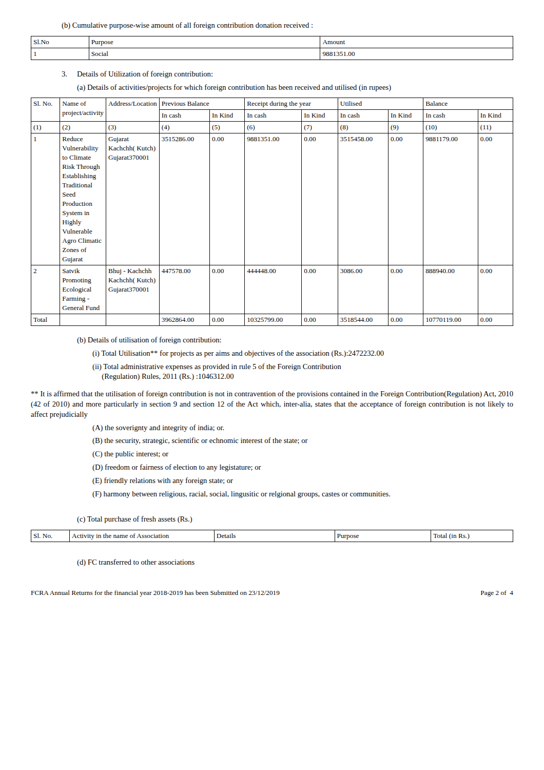(b) Cumulative purpose-wise amount of all foreign contribution donation received :
| Sl.No | Purpose | Amount |
| 1 | Social | 9881351.00 |
3. Details of Utilization of foreign contribution:
(a) Details of activities/projects for which foreign contribution has been received and utilised (in rupees)
| Sl. No. | Name of project/activity | Address/Location | Previous Balance | Receipt during the year | Utilised | Balance |
| In cash | In Kind | In cash | In Kind | In cash | In Kind | In cash | In Kind |
| (1) | (2) | (3) | (4) | (5) | (6) | (7) | (8) | (9) | (10) | (11) |
| 1 | Reduce Vulnerability to Climate Risk Through Establishing Traditional Seed Production System in Highly Vulnerable Agro Climatic Zones of Gujarat | Gujarat Kachchh( Kutch) Gujarat370001 | 3515286.00 | 0.00 | 9881351.00 | 0.00 | 3515458.00 | 0.00 | 9881179.00 | 0.00 |
| 2 | Satvik Promoting Ecological Farming - General Fund | Bhuj - Kachchh Kachchh( Kutch) Gujarat370001 | 447578.00 | 0.00 | 444448.00 | 0.00 | 3086.00 | 0.00 | 888940.00 | 0.00 |
| Total | | | 3962864.00 | 0.00 | 10325799.00 | 0.00 | 3518544.00 | 0.00 | 10770119.00 | 0.00 |
(b) Details of utilisation of foreign contribution:
(i) Total Utilisation** for projects as per aims and objectives of the association (Rs.):2472232.00
(ii) Total administrative expenses as provided in rule 5 of the Foreign Contribution
(Regulation) Rules, 2011 (Rs.) :1046312.00
** It is affirmed that the utilisation of foreign contribution is not in contravention of the provisions contained in the Foreign Contribution(Regulation) Act, 2010 (42 of 2010) and more particularly in section 9 and section 12 of the Act which, inter-alia, states that the acceptance of foreign contribution is not likely to affect prejudicially
(A) the soverignty and integrity of india; or.
(B) the security, strategic, scientific or echnomic interest of the state; or
(C) the public interest; or
(D) freedom or fairness of election to any legistature; or
(E) friendly relations with any foreign state; or
(F) harmony between religious, racial, social, lingusitic or relgional groups, castes or communities.
(c) Total purchase of fresh assets (Rs.)
| Sl. No. | Activity in the name of Association | Details | Purpose | Total (in Rs.) |
(d) FC transferred to other associations
FCRA Annual Returns for the financial year 2018-2019 has been Submitted on 23/12/2019 Page 2 of 4